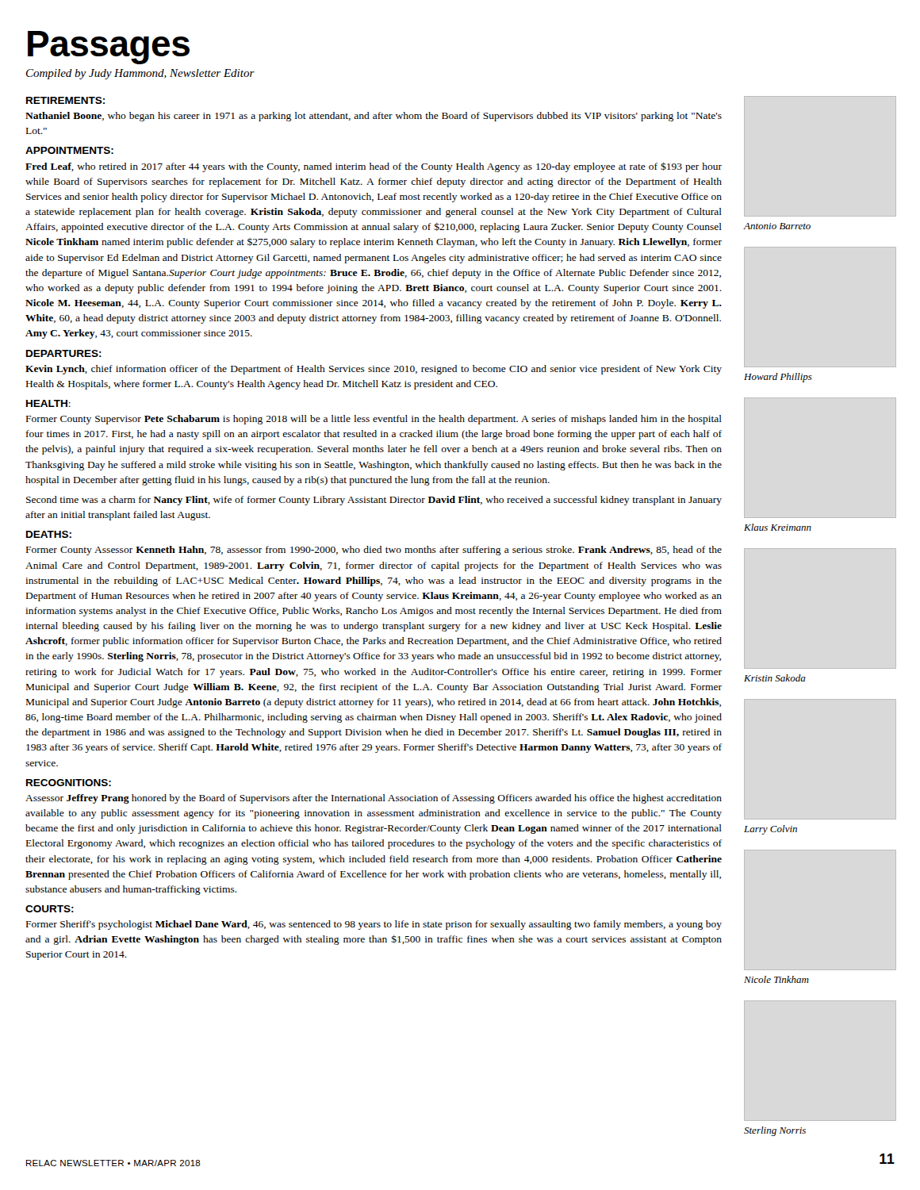Passages
Compiled by Judy Hammond, Newsletter Editor
Retirements:
Nathaniel Boone, who began his career in 1971 as a parking lot attendant, and after whom the Board of Supervisors dubbed its VIP visitors' parking lot "Nate's Lot."
Appointments:
Fred Leaf, who retired in 2017 after 44 years with the County, named interim head of the County Health Agency as 120-day employee at rate of $193 per hour while Board of Supervisors searches for replacement for Dr. Mitchell Katz. A former chief deputy director and acting director of the Department of Health Services and senior health policy director for Supervisor Michael D. Antonovich, Leaf most recently worked as a 120-day retiree in the Chief Executive Office on a statewide replacement plan for health coverage. Kristin Sakoda, deputy commissioner and general counsel at the New York City Department of Cultural Affairs, appointed executive director of the L.A. County Arts Commission at annual salary of $210,000, replacing Laura Zucker. Senior Deputy County Counsel Nicole Tinkham named interim public defender at $275,000 salary to replace interim Kenneth Clayman, who left the County in January. Rich Llewellyn, former aide to Supervisor Ed Edelman and District Attorney Gil Garcetti, named permanent Los Angeles city administrative officer; he had served as interim CAO since the departure of Miguel Santana.Superior Court judge appointments: Bruce E. Brodie, 66, chief deputy in the Office of Alternate Public Defender since 2012, who worked as a deputy public defender from 1991 to 1994 before joining the APD. Brett Bianco, court counsel at L.A. County Superior Court since 2001. Nicole M. Heeseman, 44, L.A. County Superior Court commissioner since 2014, who filled a vacancy created by the retirement of John P. Doyle. Kerry L. White, 60, a head deputy district attorney since 2003 and deputy district attorney from 1984-2003, filling vacancy created by retirement of Joanne B. O'Donnell. Amy C. Yerkey, 43, court commissioner since 2015.
Departures:
Kevin Lynch, chief information officer of the Department of Health Services since 2010, resigned to become CIO and senior vice president of New York City Health & Hospitals, where former L.A. County's Health Agency head Dr. Mitchell Katz is president and CEO.
Health
:
Former County Supervisor Pete Schabarum is hoping 2018 will be a little less eventful in the health department. A series of mishaps landed him in the hospital four times in 2017. First, he had a nasty spill on an airport escalator that resulted in a cracked ilium (the large broad bone forming the upper part of each half of the pelvis), a painful injury that required a six-week recuperation. Several months later he fell over a bench at a 49ers reunion and broke several ribs. Then on Thanksgiving Day he suffered a mild stroke while visiting his son in Seattle, Washington, which thankfully caused no lasting effects. But then he was back in the hospital in December after getting fluid in his lungs, caused by a rib(s) that punctured the lung from the fall at the reunion.
Second time was a charm for Nancy Flint, wife of former County Library Assistant Director David Flint, who received a successful kidney transplant in January after an initial transplant failed last August.
Deaths:
Former County Assessor Kenneth Hahn, 78, assessor from 1990-2000, who died two months after suffering a serious stroke. Frank Andrews, 85, head of the Animal Care and Control Department, 1989-2001. Larry Colvin, 71, former director of capital projects for the Department of Health Services who was instrumental in the rebuilding of LAC+USC Medical Center. Howard Phillips, 74, who was a lead instructor in the EEOC and diversity programs in the Department of Human Resources when he retired in 2007 after 40 years of County service. Klaus Kreimann, 44, a 26-year County employee who worked as an information systems analyst in the Chief Executive Office, Public Works, Rancho Los Amigos and most recently the Internal Services Department. He died from internal bleeding caused by his failing liver on the morning he was to undergo transplant surgery for a new kidney and liver at USC Keck Hospital. Leslie Ashcroft, former public information officer for Supervisor Burton Chace, the Parks and Recreation Department, and the Chief Administrative Office, who retired in the early 1990s. Sterling Norris, 78, prosecutor in the District Attorney's Office for 33 years who made an unsuccessful bid in 1992 to become district attorney, retiring to work for Judicial Watch for 17 years. Paul Dow, 75, who worked in the Auditor-Controller's Office his entire career, retiring in 1999. Former Municipal and Superior Court Judge William B. Keene, 92, the first recipient of the L.A. County Bar Association Outstanding Trial Jurist Award. Former Municipal and Superior Court Judge Antonio Barreto (a deputy district attorney for 11 years), who retired in 2014, dead at 66 from heart attack. John Hotchkis, 86, long-time Board member of the L.A. Philharmonic, including serving as chairman when Disney Hall opened in 2003. Sheriff's Lt. Alex Radovic, who joined the department in 1986 and was assigned to the Technology and Support Division when he died in December 2017. Sheriff's Lt. Samuel Douglas III, retired in 1983 after 36 years of service. Sheriff Capt. Harold White, retired 1976 after 29 years. Former Sheriff's Detective Harmon Danny Watters, 73, after 30 years of service.
Recognitions:
Assessor Jeffrey Prang honored by the Board of Supervisors after the International Association of Assessing Officers awarded his office the highest accreditation available to any public assessment agency for its "pioneering innovation in assessment administration and excellence in service to the public." The County became the first and only jurisdiction in California to achieve this honor. Registrar-Recorder/County Clerk Dean Logan named winner of the 2017 international Electoral Ergonomy Award, which recognizes an election official who has tailored procedures to the psychology of the voters and the specific characteristics of their electorate, for his work in replacing an aging voting system, which included field research from more than 4,000 residents. Probation Officer Catherine Brennan presented the Chief Probation Officers of California Award of Excellence for her work with probation clients who are veterans, homeless, mentally ill, substance abusers and human-trafficking victims.
Courts:
Former Sheriff's psychologist Michael Dane Ward, 46, was sentenced to 98 years to life in state prison for sexually assaulting two family members, a young boy and a girl. Adrian Evette Washington has been charged with stealing more than $1,500 in traffic fines when she was a court services assistant at Compton Superior Court in 2014.
Antonio Barreto
Howard Phillips
Klaus Kreimann
Kristin Sakoda
Larry Colvin
Nicole Tinkham
Sterling Norris
RELAC NEWSLETTER • MAR/APR 2018
11